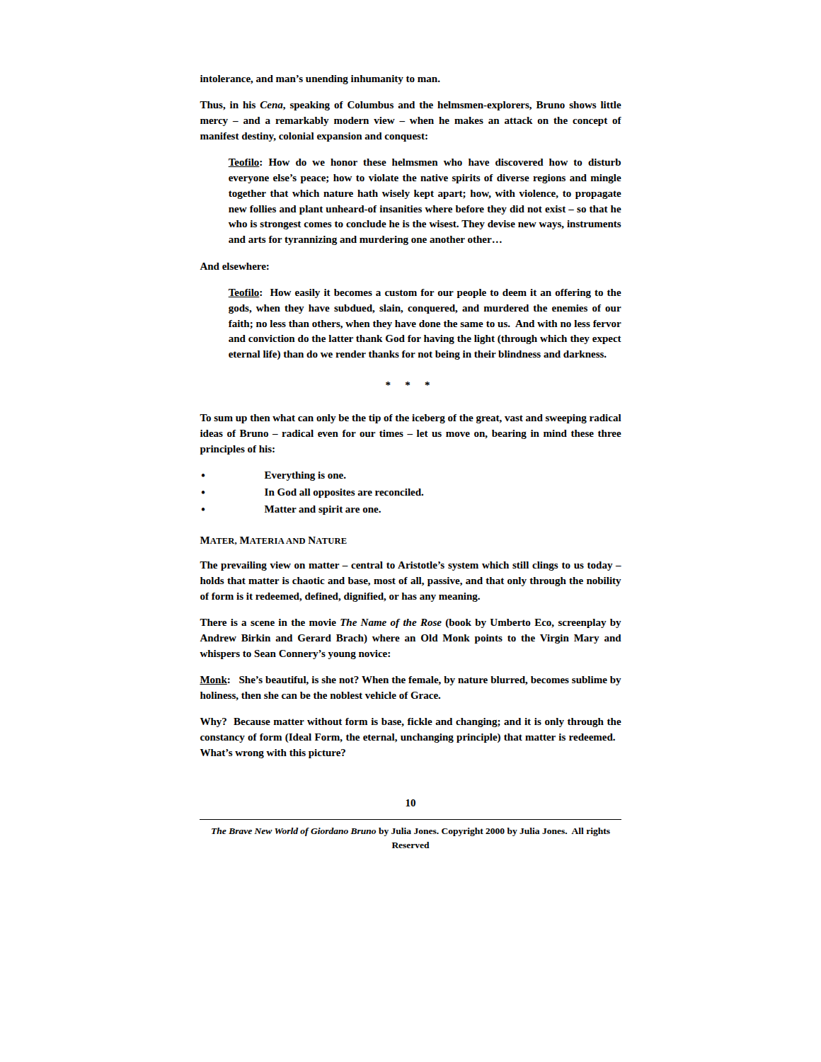intolerance, and man’s unending inhumanity to man.
Thus, in his Cena, speaking of Columbus and the helmsmen-explorers, Bruno shows little mercy – and a remarkably modern view – when he makes an attack on the concept of manifest destiny, colonial expansion and conquest:
Teofilo: How do we honor these helmsmen who have discovered how to disturb everyone else’s peace; how to violate the native spirits of diverse regions and mingle together that which nature hath wisely kept apart; how, with violence, to propagate new follies and plant unheard-of insanities where before they did not exist – so that he who is strongest comes to conclude he is the wisest. They devise new ways, instruments and arts for tyrannizing and murdering one another other…
And elsewhere:
Teofilo: How easily it becomes a custom for our people to deem it an offering to the gods, when they have subdued, slain, conquered, and murdered the enemies of our faith; no less than others, when they have done the same to us. And with no less fervor and conviction do the latter thank God for having the light (through which they expect eternal life) than do we render thanks for not being in their blindness and darkness.
* * *
To sum up then what can only be the tip of the iceberg of the great, vast and sweeping radical ideas of Bruno – radical even for our times – let us move on, bearing in mind these three principles of his:
Everything is one.
In God all opposites are reconciled.
Matter and spirit are one.
MATER, MATERIA AND NATURE
The prevailing view on matter – central to Aristotle’s system which still clings to us today – holds that matter is chaotic and base, most of all, passive, and that only through the nobility of form is it redeemed, defined, dignified, or has any meaning.
There is a scene in the movie The Name of the Rose (book by Umberto Eco, screenplay by Andrew Birkin and Gerard Brach) where an Old Monk points to the Virgin Mary and whispers to Sean Connery’s young novice:
Monk: She’s beautiful, is she not? When the female, by nature blurred, becomes sublime by holiness, then she can be the noblest vehicle of Grace.
Why? Because matter without form is base, fickle and changing; and it is only through the constancy of form (Ideal Form, the eternal, unchanging principle) that matter is redeemed. What’s wrong with this picture?
10
The Brave New World of Giordano Bruno by Julia Jones. Copyright 2000 by Julia Jones. All rights Reserved